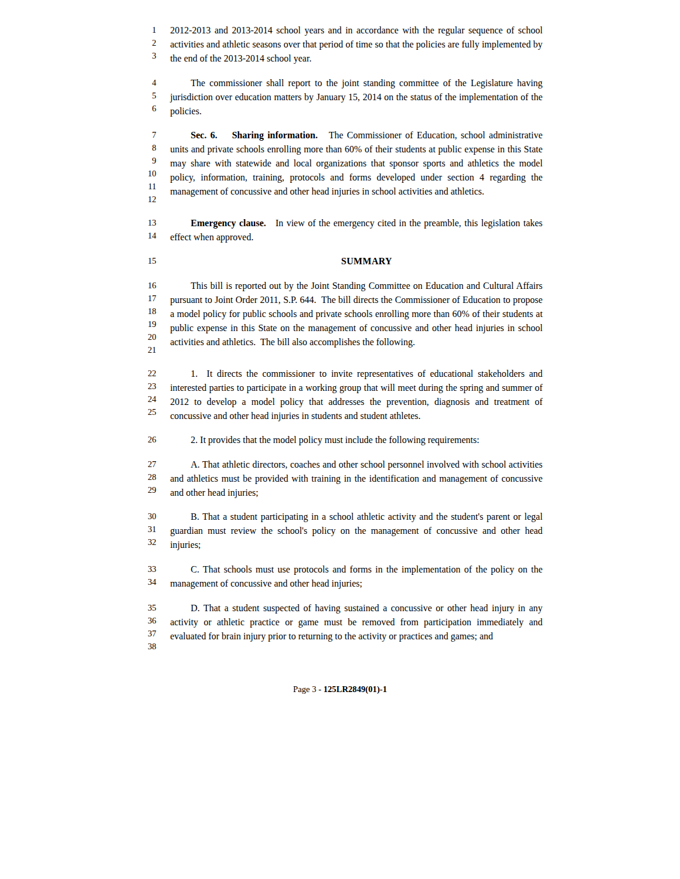1
2
3
2012-2013 and 2013-2014 school years and in accordance with the regular sequence of school activities and athletic seasons over that period of time so that the policies are fully implemented by the end of the 2013-2014 school year.
4
5
6
The commissioner shall report to the joint standing committee of the Legislature having jurisdiction over education matters by January 15, 2014 on the status of the implementation of the policies.
7
8
9
10
11
12
Sec. 6. Sharing information. The Commissioner of Education, school administrative units and private schools enrolling more than 60% of their students at public expense in this State may share with statewide and local organizations that sponsor sports and athletics the model policy, information, training, protocols and forms developed under section 4 regarding the management of concussive and other head injuries in school activities and athletics.
13
14
Emergency clause. In view of the emergency cited in the preamble, this legislation takes effect when approved.
15
SUMMARY
16
17
18
19
20
21
This bill is reported out by the Joint Standing Committee on Education and Cultural Affairs pursuant to Joint Order 2011, S.P. 644. The bill directs the Commissioner of Education to propose a model policy for public schools and private schools enrolling more than 60% of their students at public expense in this State on the management of concussive and other head injuries in school activities and athletics. The bill also accomplishes the following.
22
23
24
25
1. It directs the commissioner to invite representatives of educational stakeholders and interested parties to participate in a working group that will meet during the spring and summer of 2012 to develop a model policy that addresses the prevention, diagnosis and treatment of concussive and other head injuries in students and student athletes.
26
2. It provides that the model policy must include the following requirements:
27
28
29
A. That athletic directors, coaches and other school personnel involved with school activities and athletics must be provided with training in the identification and management of concussive and other head injuries;
30
31
32
B. That a student participating in a school athletic activity and the student's parent or legal guardian must review the school's policy on the management of concussive and other head injuries;
33
34
C. That schools must use protocols and forms in the implementation of the policy on the management of concussive and other head injuries;
35
36
37
38
D. That a student suspected of having sustained a concussive or other head injury in any activity or athletic practice or game must be removed from participation immediately and evaluated for brain injury prior to returning to the activity or practices and games; and
Page 3 - 125LR2849(01)-1